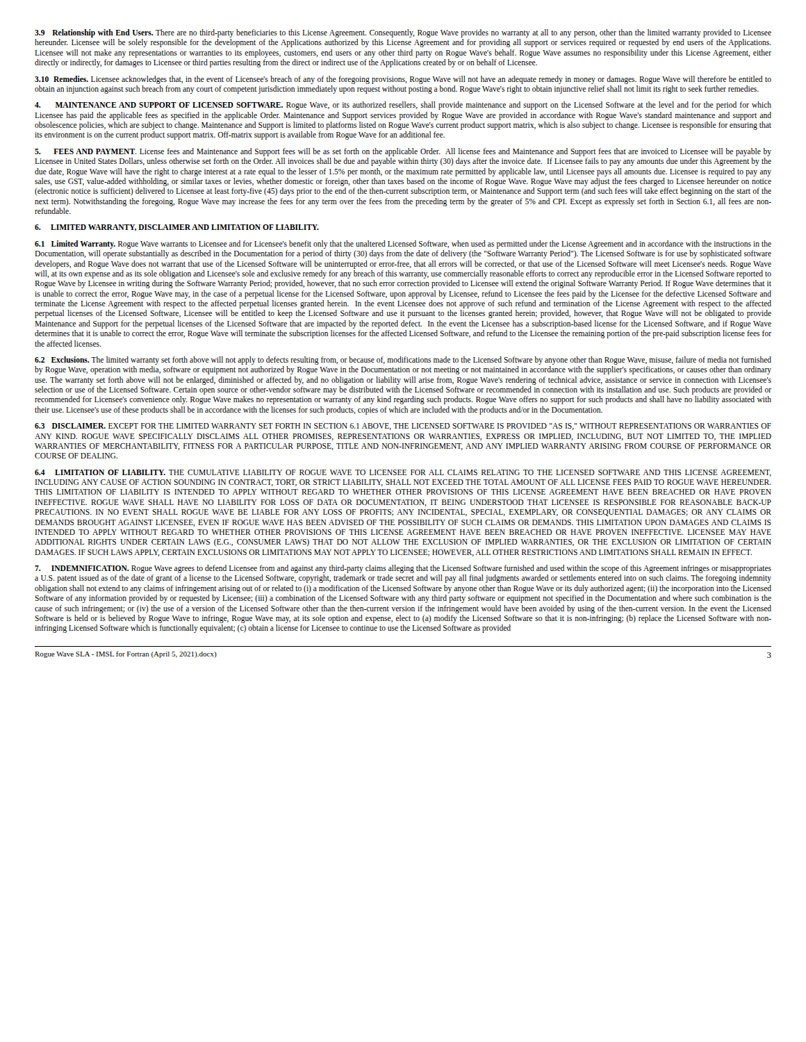3.9 Relationship with End Users. There are no third-party beneficiaries to this License Agreement. Consequently, Rogue Wave provides no warranty at all to any person, other than the limited warranty provided to Licensee hereunder. Licensee will be solely responsible for the development of the Applications authorized by this License Agreement and for providing all support or services required or requested by end users of the Applications. Licensee will not make any representations or warranties to its employees, customers, end users or any other third party on Rogue Wave's behalf. Rogue Wave assumes no responsibility under this License Agreement, either directly or indirectly, for damages to Licensee or third parties resulting from the direct or indirect use of the Applications created by or on behalf of Licensee.
3.10 Remedies. Licensee acknowledges that, in the event of Licensee's breach of any of the foregoing provisions, Rogue Wave will not have an adequate remedy in money or damages. Rogue Wave will therefore be entitled to obtain an injunction against such breach from any court of competent jurisdiction immediately upon request without posting a bond. Rogue Wave's right to obtain injunctive relief shall not limit its right to seek further remedies.
4. MAINTENANCE AND SUPPORT OF LICENSED SOFTWARE. Rogue Wave, or its authorized resellers, shall provide maintenance and support on the Licensed Software at the level and for the period for which Licensee has paid the applicable fees as specified in the applicable Order. Maintenance and Support services provided by Rogue Wave are provided in accordance with Rogue Wave's standard maintenance and support and obsolescence policies, which are subject to change. Maintenance and Support is limited to platforms listed on Rogue Wave's current product support matrix, which is also subject to change. Licensee is responsible for ensuring that its environment is on the current product support matrix. Off-matrix support is available from Rogue Wave for an additional fee.
5. FEES AND PAYMENT. License fees and Maintenance and Support fees will be as set forth on the applicable Order. All license fees and Maintenance and Support fees that are invoiced to Licensee will be payable by Licensee in United States Dollars, unless otherwise set forth on the Order. All invoices shall be due and payable within thirty (30) days after the invoice date. If Licensee fails to pay any amounts due under this Agreement by the due date, Rogue Wave will have the right to charge interest at a rate equal to the lesser of 1.5% per month, or the maximum rate permitted by applicable law, until Licensee pays all amounts due. Licensee is required to pay any sales, use GST, value-added withholding, or similar taxes or levies, whether domestic or foreign, other than taxes based on the income of Rogue Wave. Rogue Wave may adjust the fees charged to Licensee hereunder on notice (electronic notice is sufficient) delivered to Licensee at least forty-five (45) days prior to the end of the then-current subscription term, or Maintenance and Support term (and such fees will take effect beginning on the start of the next term). Notwithstanding the foregoing, Rogue Wave may increase the fees for any term over the fees from the preceding term by the greater of 5% and CPI. Except as expressly set forth in Section 6.1, all fees are non-refundable.
6. LIMITED WARRANTY, DISCLAIMER AND LIMITATION OF LIABILITY.
6.1 Limited Warranty. Rogue Wave warrants to Licensee and for Licensee's benefit only that the unaltered Licensed Software, when used as permitted under the License Agreement and in accordance with the instructions in the Documentation, will operate substantially as described in the Documentation for a period of thirty (30) days from the date of delivery (the "Software Warranty Period"). The Licensed Software is for use by sophisticated software developers, and Rogue Wave does not warrant that use of the Licensed Software will be uninterrupted or error-free, that all errors will be corrected, or that use of the Licensed Software will meet Licensee's needs. Rogue Wave will, at its own expense and as its sole obligation and Licensee's sole and exclusive remedy for any breach of this warranty, use commercially reasonable efforts to correct any reproducible error in the Licensed Software reported to Rogue Wave by Licensee in writing during the Software Warranty Period; provided, however, that no such error correction provided to Licensee will extend the original Software Warranty Period. If Rogue Wave determines that it is unable to correct the error, Rogue Wave may, in the case of a perpetual license for the Licensed Software, upon approval by Licensee, refund to Licensee the fees paid by the Licensee for the defective Licensed Software and terminate the License Agreement with respect to the affected perpetual licenses granted herein. In the event Licensee does not approve of such refund and termination of the License Agreement with respect to the affected perpetual licenses of the Licensed Software, Licensee will be entitled to keep the Licensed Software and use it pursuant to the licenses granted herein; provided, however, that Rogue Wave will not be obligated to provide Maintenance and Support for the perpetual licenses of the Licensed Software that are impacted by the reported defect. In the event the Licensee has a subscription-based license for the Licensed Software, and if Rogue Wave determines that it is unable to correct the error, Rogue Wave will terminate the subscription licenses for the affected Licensed Software, and refund to the Licensee the remaining portion of the pre-paid subscription license fees for the affected licenses.
6.2 Exclusions. The limited warranty set forth above will not apply to defects resulting from, or because of, modifications made to the Licensed Software by anyone other than Rogue Wave, misuse, failure of media not furnished by Rogue Wave, operation with media, software or equipment not authorized by Rogue Wave in the Documentation or not meeting or not maintained in accordance with the supplier's specifications, or causes other than ordinary use. The warranty set forth above will not be enlarged, diminished or affected by, and no obligation or liability will arise from, Rogue Wave's rendering of technical advice, assistance or service in connection with Licensee's selection or use of the Licensed Software. Certain open source or other-vendor software may be distributed with the Licensed Software or recommended in connection with its installation and use. Such products are provided or recommended for Licensee's convenience only. Rogue Wave makes no representation or warranty of any kind regarding such products. Rogue Wave offers no support for such products and shall have no liability associated with their use. Licensee's use of these products shall be in accordance with the licenses for such products, copies of which are included with the products and/or in the Documentation.
6.3 Disclaimer. Except for the limited warranty set forth in Section 6.1 above, the Licensed Software is provided "as is," without representations or warranties of any kind. Rogue Wave specifically disclaims all other promises, representations or warranties, express or implied, including, but not limited to, the implied warranties of merchantability, fitness for a particular purpose, title and non-infringement, and any implied warranty arising from course of performance or course of dealing.
6.4 Limitation of Liability. The cumulative liability of Rogue Wave to Licensee for all claims relating to the Licensed Software and this License Agreement, including any cause of action sounding in contract, tort, or strict liability, shall not exceed the total amount of all license fees paid to Rogue Wave hereunder. This limitation of liability is intended to apply without regard to whether other provisions of this License Agreement have been breached or have proven ineffective. Rogue Wave shall have no liability for loss of data or documentation, it being understood that Licensee is responsible for reasonable back-up precautions. In no event shall Rogue Wave be liable for any loss of profits; any incidental, special, exemplary, or consequential damages; or any claims or demands brought against Licensee, even if Rogue Wave has been advised of the possibility of such claims or demands. This limitation upon damages and claims is intended to apply without regard to whether other provisions of this License Agreement have been breached or have proven ineffective. Licensee may have additional rights under certain laws (e.g., consumer laws) that do not allow the exclusion of implied warranties, or the exclusion or limitation of certain damages. If such laws apply, certain exclusions or limitations may not apply to Licensee; however, all other restrictions and limitations shall remain in effect.
7. INDEMNIFICATION. Rogue Wave agrees to defend Licensee from and against any third-party claims alleging that the Licensed Software furnished and used within the scope of this Agreement infringes or misappropriates a U.S. patent issued as of the date of grant of a license to the Licensed Software, copyright, trademark or trade secret and will pay all final judgments awarded or settlements entered into on such claims. The foregoing indemnity obligation shall not extend to any claims of infringement arising out of or related to (i) a modification of the Licensed Software by anyone other than Rogue Wave or its duly authorized agent; (ii) the incorporation into the Licensed Software of any information provided by or requested by Licensee; (iii) a combination of the Licensed Software with any third party software or equipment not specified in the Documentation and where such combination is the cause of such infringement; or (iv) the use of a version of the Licensed Software other than the then-current version if the infringement would have been avoided by using of the then-current version. In the event the Licensed Software is held or is believed by Rogue Wave to infringe, Rogue Wave may, at its sole option and expense, elect to (a) modify the Licensed Software so that it is non-infringing; (b) replace the Licensed Software with non-infringing Licensed Software which is functionally equivalent; (c) obtain a license for Licensee to continue to use the Licensed Software as provided
Rogue Wave SLA - IMSL for Fortran (April 5, 2021).docx) 3